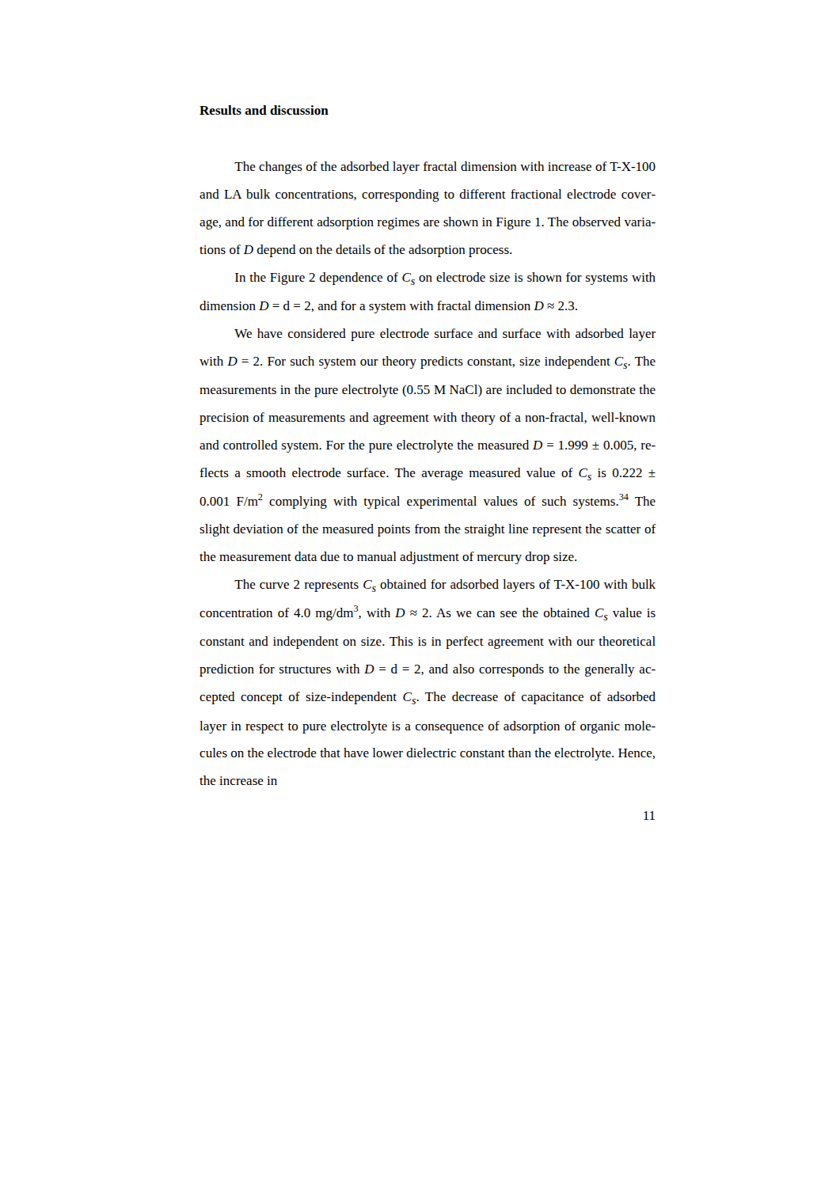Results and discussion
The changes of the adsorbed layer fractal dimension with increase of T-X-100 and LA bulk concentrations, corresponding to different fractional electrode coverage, and for different adsorption regimes are shown in Figure 1. The observed variations of D depend on the details of the adsorption process.
In the Figure 2 dependence of Cs on electrode size is shown for systems with dimension D = d = 2, and for a system with fractal dimension D ≈ 2.3.
We have considered pure electrode surface and surface with adsorbed layer with D = 2. For such system our theory predicts constant, size independent Cs. The measurements in the pure electrolyte (0.55 M NaCl) are included to demonstrate the precision of measurements and agreement with theory of a non-fractal, well-known and controlled system. For the pure electrolyte the measured D = 1.999 ± 0.005, reflects a smooth electrode surface. The average measured value of Cs is 0.222 ± 0.001 F/m2 complying with typical experimental values of such systems.34 The slight deviation of the measured points from the straight line represent the scatter of the measurement data due to manual adjustment of mercury drop size.
The curve 2 represents Cs obtained for adsorbed layers of T-X-100 with bulk concentration of 4.0 mg/dm3, with D ≈ 2. As we can see the obtained Cs value is constant and independent on size. This is in perfect agreement with our theoretical prediction for structures with D = d = 2, and also corresponds to the generally accepted concept of size-independent Cs. The decrease of capacitance of adsorbed layer in respect to pure electrolyte is a consequence of adsorption of organic molecules on the electrode that have lower dielectric constant than the electrolyte. Hence, the increase in
11